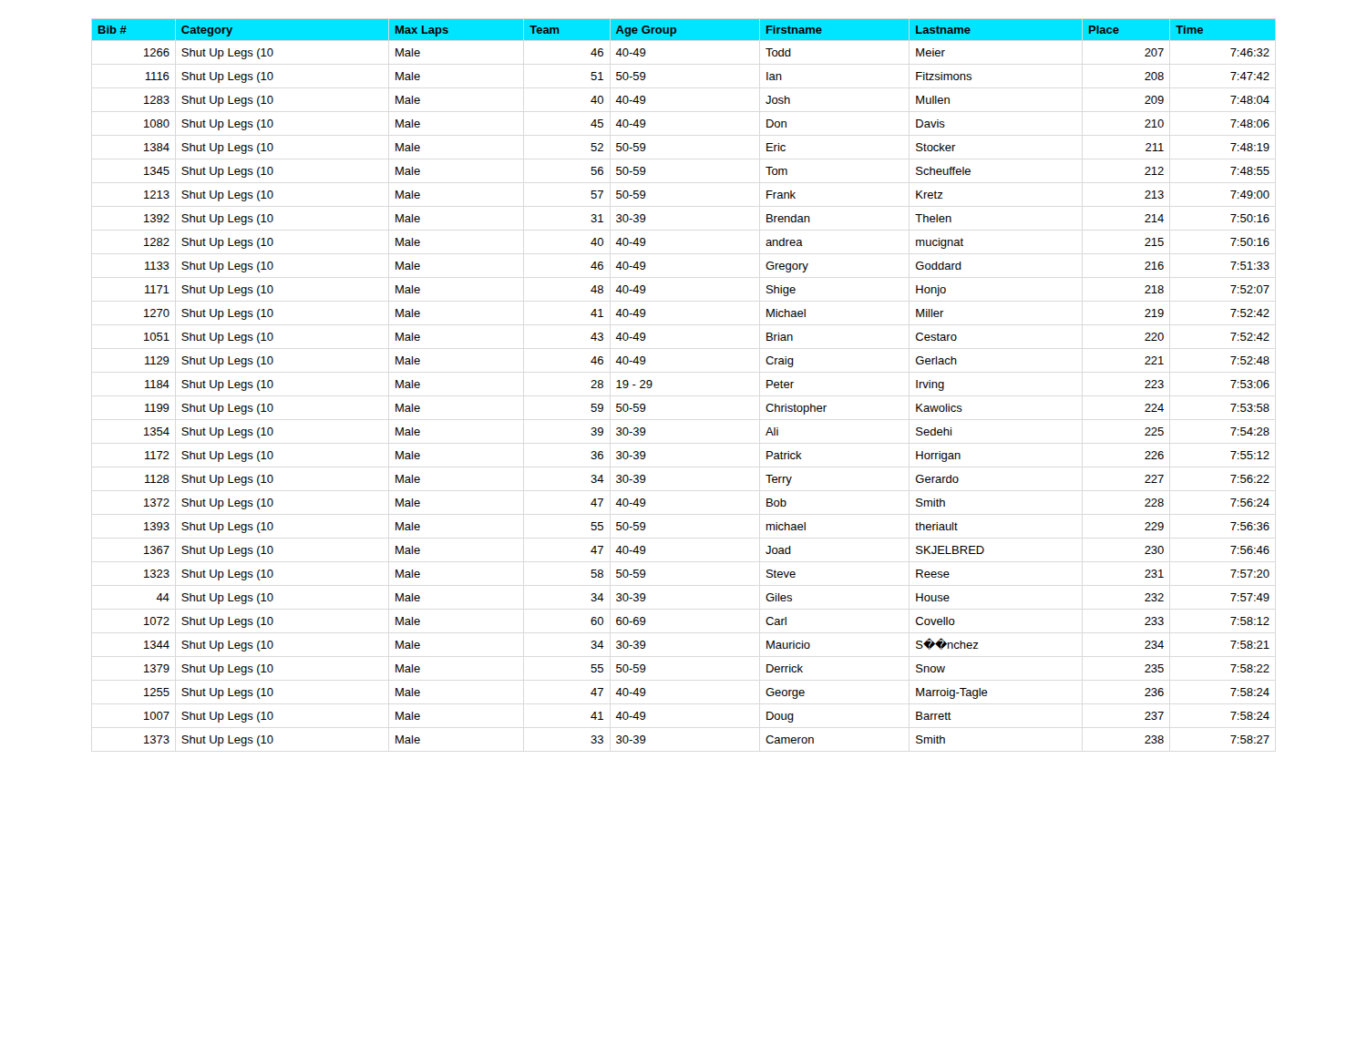| Bib # | Category | Max Laps | Team | Age Group | Firstname | Lastname | Place | Time |
| --- | --- | --- | --- | --- | --- | --- | --- | --- |
| 1266 | Shut Up Legs (10 | Male | 46 | 40-49 | Todd | Meier | 207 | 7:46:32 |
| 1116 | Shut Up Legs (10 | Male | 51 | 50-59 | Ian | Fitzsimons | 208 | 7:47:42 |
| 1283 | Shut Up Legs (10 | Male | 40 | 40-49 | Josh | Mullen | 209 | 7:48:04 |
| 1080 | Shut Up Legs (10 | Male | 45 | 40-49 | Don | Davis | 210 | 7:48:06 |
| 1384 | Shut Up Legs (10 | Male | 52 | 50-59 | Eric | Stocker | 211 | 7:48:19 |
| 1345 | Shut Up Legs (10 | Male | 56 | 50-59 | Tom | Scheuffele | 212 | 7:48:55 |
| 1213 | Shut Up Legs (10 | Male | 57 | 50-59 | Frank | Kretz | 213 | 7:49:00 |
| 1392 | Shut Up Legs (10 | Male | 31 | 30-39 | Brendan | Thelen | 214 | 7:50:16 |
| 1282 | Shut Up Legs (10 | Male | 40 | 40-49 | andrea | mucignat | 215 | 7:50:16 |
| 1133 | Shut Up Legs (10 | Male | 46 | 40-49 | Gregory | Goddard | 216 | 7:51:33 |
| 1171 | Shut Up Legs (10 | Male | 48 | 40-49 | Shige | Honjo | 218 | 7:52:07 |
| 1270 | Shut Up Legs (10 | Male | 41 | 40-49 | Michael | Miller | 219 | 7:52:42 |
| 1051 | Shut Up Legs (10 | Male | 43 | 40-49 | Brian | Cestaro | 220 | 7:52:42 |
| 1129 | Shut Up Legs (10 | Male | 46 | 40-49 | Craig | Gerlach | 221 | 7:52:48 |
| 1184 | Shut Up Legs (10 | Male | 28 | 19 - 29 | Peter | Irving | 223 | 7:53:06 |
| 1199 | Shut Up Legs (10 | Male | 59 | 50-59 | Christopher | Kawolics | 224 | 7:53:58 |
| 1354 | Shut Up Legs (10 | Male | 39 | 30-39 | Ali | Sedehi | 225 | 7:54:28 |
| 1172 | Shut Up Legs (10 | Male | 36 | 30-39 | Patrick | Horrigan | 226 | 7:55:12 |
| 1128 | Shut Up Legs (10 | Male | 34 | 30-39 | Terry | Gerardo | 227 | 7:56:22 |
| 1372 | Shut Up Legs (10 | Male | 47 | 40-49 | Bob | Smith | 228 | 7:56:24 |
| 1393 | Shut Up Legs (10 | Male | 55 | 50-59 | michael | theriault | 229 | 7:56:36 |
| 1367 | Shut Up Legs (10 | Male | 47 | 40-49 | Joad | SKJELBRED | 230 | 7:56:46 |
| 1323 | Shut Up Legs (10 | Male | 58 | 50-59 | Steve | Reese | 231 | 7:57:20 |
| 44 | Shut Up Legs (10 | Male | 34 | 30-39 | Giles | House | 232 | 7:57:49 |
| 1072 | Shut Up Legs (10 | Male | 60 | 60-69 | Carl | Covello | 233 | 7:58:12 |
| 1344 | Shut Up Legs (10 | Male | 34 | 30-39 | Mauricio | S��nchez | 234 | 7:58:21 |
| 1379 | Shut Up Legs (10 | Male | 55 | 50-59 | Derrick | Snow | 235 | 7:58:22 |
| 1255 | Shut Up Legs (10 | Male | 47 | 40-49 | George | Marroig-Tagle | 236 | 7:58:24 |
| 1007 | Shut Up Legs (10 | Male | 41 | 40-49 | Doug | Barrett | 237 | 7:58:24 |
| 1373 | Shut Up Legs (10 | Male | 33 | 30-39 | Cameron | Smith | 238 | 7:58:27 |